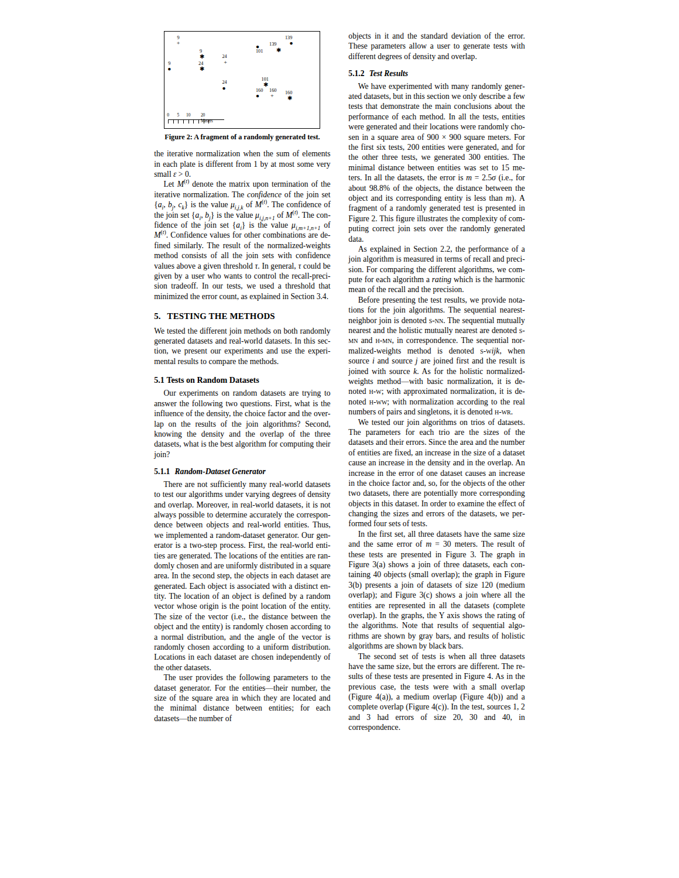9 + 9 ✱ 24 + 9 ● 24 ✱ 24 ● 101 ● 139 ✱ 139 ● 101 ✱ 160 ● 160 + 160 ✱
0 5 10 20 Meters
Figure 2: A fragment of a randomly generated test.
the iterative normalization when the sum of elements in each plate is different from 1 by at most some very small ε > 0.
Let M(t) denote the matrix upon termination of the iterative normalization. The confidence of the join set {ai, bj, ck} is the value μi,j,k of M(t). The confidence of the join set {ai, bj} is the value μi,j,n+1 of M(t). The confidence of the join set {ai} is the value μi,m+1,n+1 of M(t). Confidence values for other combinations are defined similarly. The result of the normalized-weights method consists of all the join sets with confidence values above a given threshold τ. In general, τ could be given by a user who wants to control the recall-precision tradeoff. In our tests, we used a threshold that minimized the error count, as explained in Section 3.4.
5. TESTING THE METHODS
We tested the different join methods on both randomly generated datasets and real-world datasets. In this section, we present our experiments and use the experimental results to compare the methods.
5.1 Tests on Random Datasets
Our experiments on random datasets are trying to answer the following two questions. First, what is the influence of the density, the choice factor and the overlap on the results of the join algorithms? Second, knowing the density and the overlap of the three datasets, what is the best algorithm for computing their join?
5.1.1 Random-Dataset Generator
There are not sufficiently many real-world datasets to test our algorithms under varying degrees of density and overlap. Moreover, in real-world datasets, it is not always possible to determine accurately the correspondence between objects and real-world entities. Thus, we implemented a random-dataset generator. Our generator is a two-step process. First, the real-world entities are generated. The locations of the entities are randomly chosen and are uniformly distributed in a square area. In the second step, the objects in each dataset are generated. Each object is associated with a distinct entity. The location of an object is defined by a random vector whose origin is the point location of the entity. The size of the vector (i.e., the distance between the object and the entity) is randomly chosen according to a normal distribution, and the angle of the vector is randomly chosen according to a uniform distribution. Locations in each dataset are chosen independently of the other datasets.
The user provides the following parameters to the dataset generator. For the entities—their number, the size of the square area in which they are located and the minimal distance between entities; for each datasets—the number of
objects in it and the standard deviation of the error. These parameters allow a user to generate tests with different degrees of density and overlap.
5.1.2 Test Results
We have experimented with many randomly generated datasets, but in this section we only describe a few tests that demonstrate the main conclusions about the performance of each method. In all the tests, entities were generated and their locations were randomly chosen in a square area of 900 × 900 square meters. For the first six tests, 200 entities were generated, and for the other three tests, we generated 300 entities. The minimal distance between entities was set to 15 meters. In all the datasets, the error is m = 2.5σ (i.e., for about 98.8% of the objects, the distance between the object and its corresponding entity is less than m). A fragment of a randomly generated test is presented in Figure 2. This figure illustrates the complexity of computing correct join sets over the randomly generated data.
As explained in Section 2.2, the performance of a join algorithm is measured in terms of recall and precision. For comparing the different algorithms, we compute for each algorithm a rating which is the harmonic mean of the recall and the precision.
Before presenting the test results, we provide notations for the join algorithms. The sequential nearest-neighbor join is denoted s-nn. The sequential mutually nearest and the holistic mutually nearest are denoted s-mn and h-mn, in correspondence. The sequential normalized-weights method is denoted s-w ijk, when source i and source j are joined first and the result is joined with source k. As for the holistic normalized-weights method—with basic normalization, it is denoted h-w; with approximated normalization, it is denoted h-ww; with normalization according to the real numbers of pairs and singletons, it is denoted h-wr.
We tested our join algorithms on trios of datasets. The parameters for each trio are the sizes of the datasets and their errors. Since the area and the number of entities are fixed, an increase in the size of a dataset cause an increase in the density and in the overlap. An increase in the error of one dataset causes an increase in the choice factor and, so, for the objects of the other two datasets, there are potentially more corresponding objects in this dataset. In order to examine the effect of changing the sizes and errors of the datasets, we performed four sets of tests.
In the first set, all three datasets have the same size and the same error of m = 30 meters. The result of these tests are presented in Figure 3. The graph in Figure 3(a) shows a join of three datasets, each containing 40 objects (small overlap); the graph in Figure 3(b) presents a join of datasets of size 120 (medium overlap); and Figure 3(c) shows a join where all the entities are represented in all the datasets (complete overlap). In the graphs, the Y axis shows the rating of the algorithms. Note that results of sequential algorithms are shown by gray bars, and results of holistic algorithms are shown by black bars.
The second set of tests is when all three datasets have the same size, but the errors are different. The results of these tests are presented in Figure 4. As in the previous case, the tests were with a small overlap (Figure 4(a)), a medium overlap (Figure 4(b)) and a complete overlap (Figure 4(c)). In the test, sources 1, 2 and 3 had errors of size 20, 30 and 40, in correspondence.